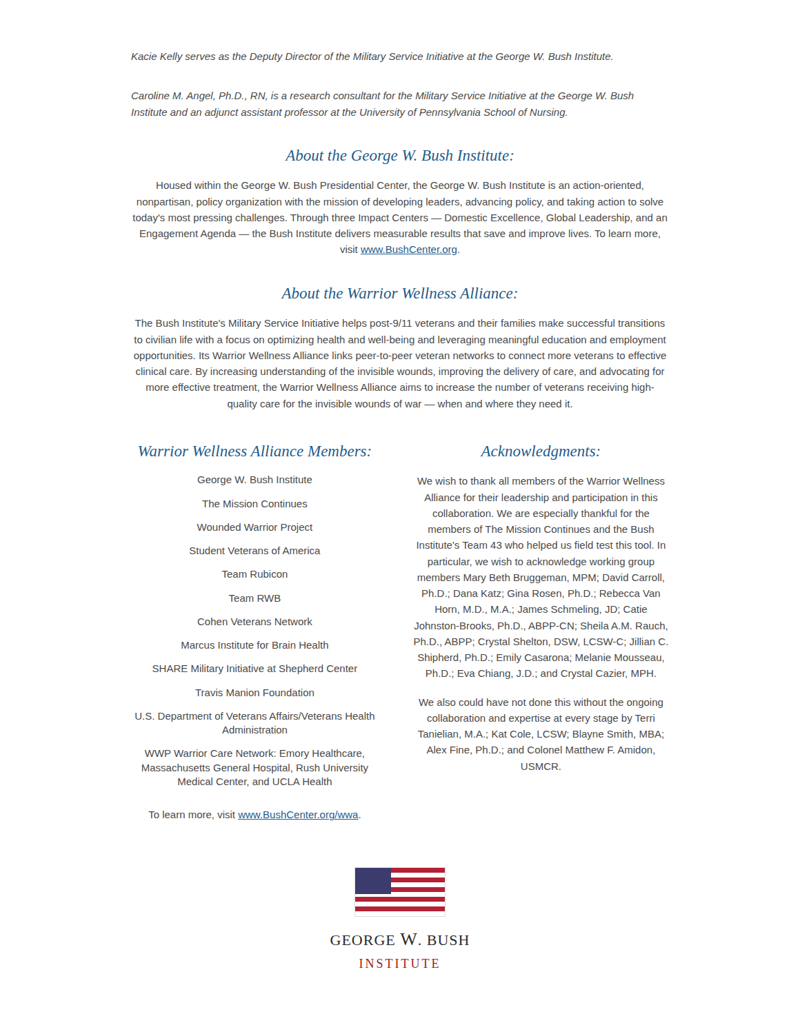Kacie Kelly serves as the Deputy Director of the Military Service Initiative at the George W. Bush Institute.
Caroline M. Angel, Ph.D., RN, is a research consultant for the Military Service Initiative at the George W. Bush Institute and an adjunct assistant professor at the University of Pennsylvania School of Nursing.
About the George W. Bush Institute:
Housed within the George W. Bush Presidential Center, the George W. Bush Institute is an action-oriented, nonpartisan, policy organization with the mission of developing leaders, advancing policy, and taking action to solve today's most pressing challenges. Through three Impact Centers — Domestic Excellence, Global Leadership, and an Engagement Agenda — the Bush Institute delivers measurable results that save and improve lives. To learn more, visit www.BushCenter.org.
About the Warrior Wellness Alliance:
The Bush Institute's Military Service Initiative helps post-9/11 veterans and their families make successful transitions to civilian life with a focus on optimizing health and well-being and leveraging meaningful education and employment opportunities. Its Warrior Wellness Alliance links peer-to-peer veteran networks to connect more veterans to effective clinical care. By increasing understanding of the invisible wounds, improving the delivery of care, and advocating for more effective treatment, the Warrior Wellness Alliance aims to increase the number of veterans receiving high-quality care for the invisible wounds of war — when and where they need it.
Warrior Wellness Alliance Members:
George W. Bush Institute
The Mission Continues
Wounded Warrior Project
Student Veterans of America
Team Rubicon
Team RWB
Cohen Veterans Network
Marcus Institute for Brain Health
SHARE Military Initiative at Shepherd Center
Travis Manion Foundation
U.S. Department of Veterans Affairs/Veterans Health Administration
WWP Warrior Care Network: Emory Healthcare, Massachusetts General Hospital, Rush University Medical Center, and UCLA Health
To learn more, visit www.BushCenter.org/wwa.
Acknowledgments:
We wish to thank all members of the Warrior Wellness Alliance for their leadership and participation in this collaboration. We are especially thankful for the members of The Mission Continues and the Bush Institute's Team 43 who helped us field test this tool. In particular, we wish to acknowledge working group members Mary Beth Bruggeman, MPM; David Carroll, Ph.D.; Dana Katz; Gina Rosen, Ph.D.; Rebecca Van Horn, M.D., M.A.; James Schmeling, JD; Catie Johnston-Brooks, Ph.D., ABPP-CN; Sheila A.M. Rauch, Ph.D., ABPP; Crystal Shelton, DSW, LCSW-C; Jillian C. Shipherd, Ph.D.; Emily Casarona; Melanie Mousseau, Ph.D.; Eva Chiang, J.D.; and Crystal Cazier, MPH.
We also could have not done this without the ongoing collaboration and expertise at every stage by Terri Tanielian, M.A.; Kat Cole, LCSW; Blayne Smith, MBA; Alex Fine, Ph.D.; and Colonel Matthew F. Amidon, USMCR.
GEORGE W. BUSH
INSTITUTE